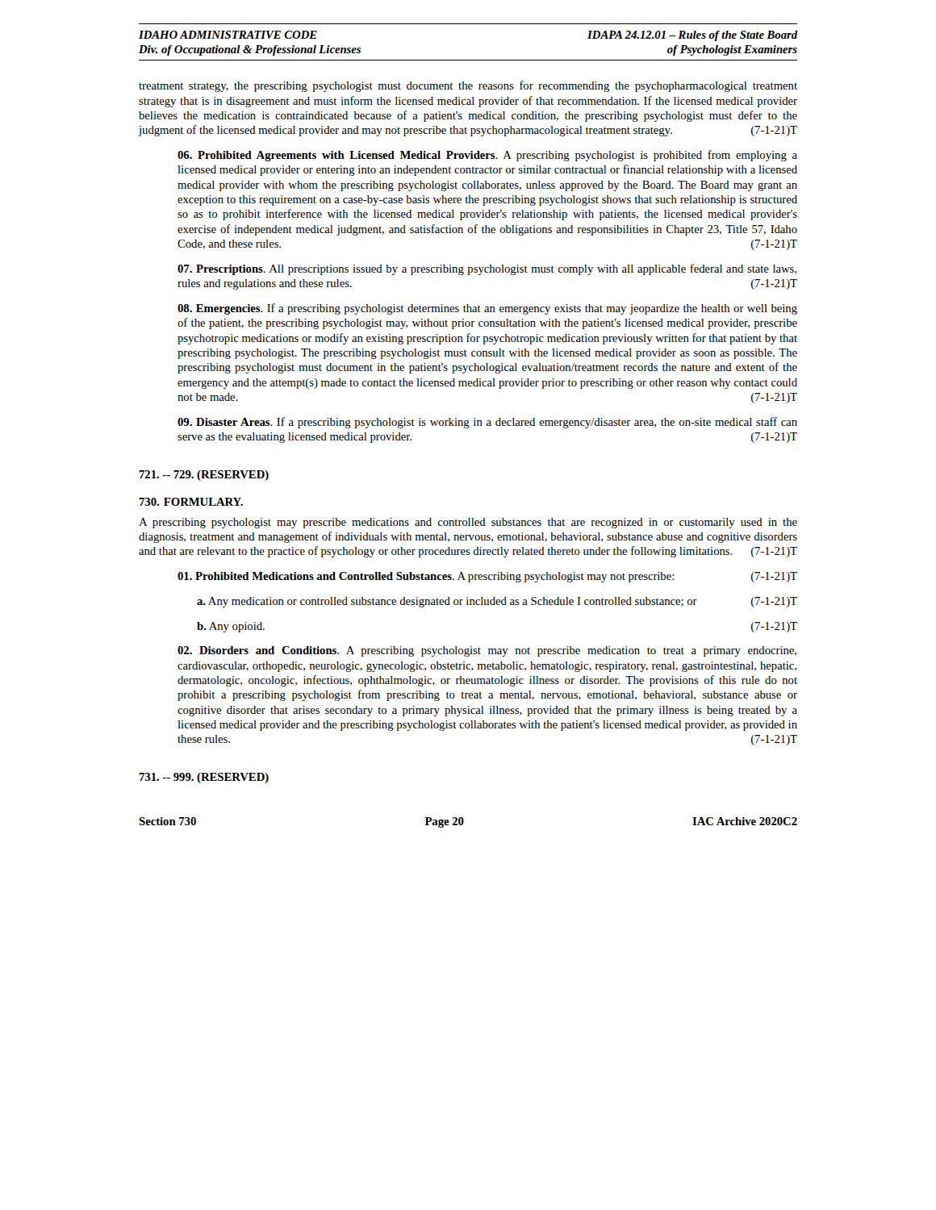IDAHO ADMINISTRATIVE CODE
Div. of Occupational & Professional Licenses
IDAPA 24.12.01 – Rules of the State Board
of Psychologist Examiners
treatment strategy, the prescribing psychologist must document the reasons for recommending the psychopharmacological treatment strategy that is in disagreement and must inform the licensed medical provider of that recommendation. If the licensed medical provider believes the medication is contraindicated because of a patient's medical condition, the prescribing psychologist must defer to the judgment of the licensed medical provider and may not prescribe that psychopharmacological treatment strategy. (7-1-21)T
06. Prohibited Agreements with Licensed Medical Providers. A prescribing psychologist is prohibited from employing a licensed medical provider or entering into an independent contractor or similar contractual or financial relationship with a licensed medical provider with whom the prescribing psychologist collaborates, unless approved by the Board. The Board may grant an exception to this requirement on a case-by-case basis where the prescribing psychologist shows that such relationship is structured so as to prohibit interference with the licensed medical provider's relationship with patients, the licensed medical provider's exercise of independent medical judgment, and satisfaction of the obligations and responsibilities in Chapter 23, Title 57, Idaho Code, and these rules. (7-1-21)T
07. Prescriptions. All prescriptions issued by a prescribing psychologist must comply with all applicable federal and state laws, rules and regulations and these rules. (7-1-21)T
08. Emergencies. If a prescribing psychologist determines that an emergency exists that may jeopardize the health or well being of the patient, the prescribing psychologist may, without prior consultation with the patient's licensed medical provider, prescribe psychotropic medications or modify an existing prescription for psychotropic medication previously written for that patient by that prescribing psychologist. The prescribing psychologist must consult with the licensed medical provider as soon as possible. The prescribing psychologist must document in the patient's psychological evaluation/treatment records the nature and extent of the emergency and the attempt(s) made to contact the licensed medical provider prior to prescribing or other reason why contact could not be made. (7-1-21)T
09. Disaster Areas. If a prescribing psychologist is working in a declared emergency/disaster area, the on-site medical staff can serve as the evaluating licensed medical provider. (7-1-21)T
721. -- 729. (RESERVED)
730. FORMULARY.
A prescribing psychologist may prescribe medications and controlled substances that are recognized in or customarily used in the diagnosis, treatment and management of individuals with mental, nervous, emotional, behavioral, substance abuse and cognitive disorders and that are relevant to the practice of psychology or other procedures directly related thereto under the following limitations. (7-1-21)T
01. Prohibited Medications and Controlled Substances. A prescribing psychologist may not prescribe: (7-1-21)T
a. Any medication or controlled substance designated or included as a Schedule I controlled substance; or (7-1-21)T
b. Any opioid. (7-1-21)T
02. Disorders and Conditions. A prescribing psychologist may not prescribe medication to treat a primary endocrine, cardiovascular, orthopedic, neurologic, gynecologic, obstetric, metabolic, hematologic, respiratory, renal, gastrointestinal, hepatic, dermatologic, oncologic, infectious, ophthalmologic, or rheumatologic illness or disorder. The provisions of this rule do not prohibit a prescribing psychologist from prescribing to treat a mental, nervous, emotional, behavioral, substance abuse or cognitive disorder that arises secondary to a primary physical illness, provided that the primary illness is being treated by a licensed medical provider and the prescribing psychologist collaborates with the patient's licensed medical provider, as provided in these rules. (7-1-21)T
731. -- 999. (RESERVED)
Section 730
Page 20
IAC Archive 2020C2